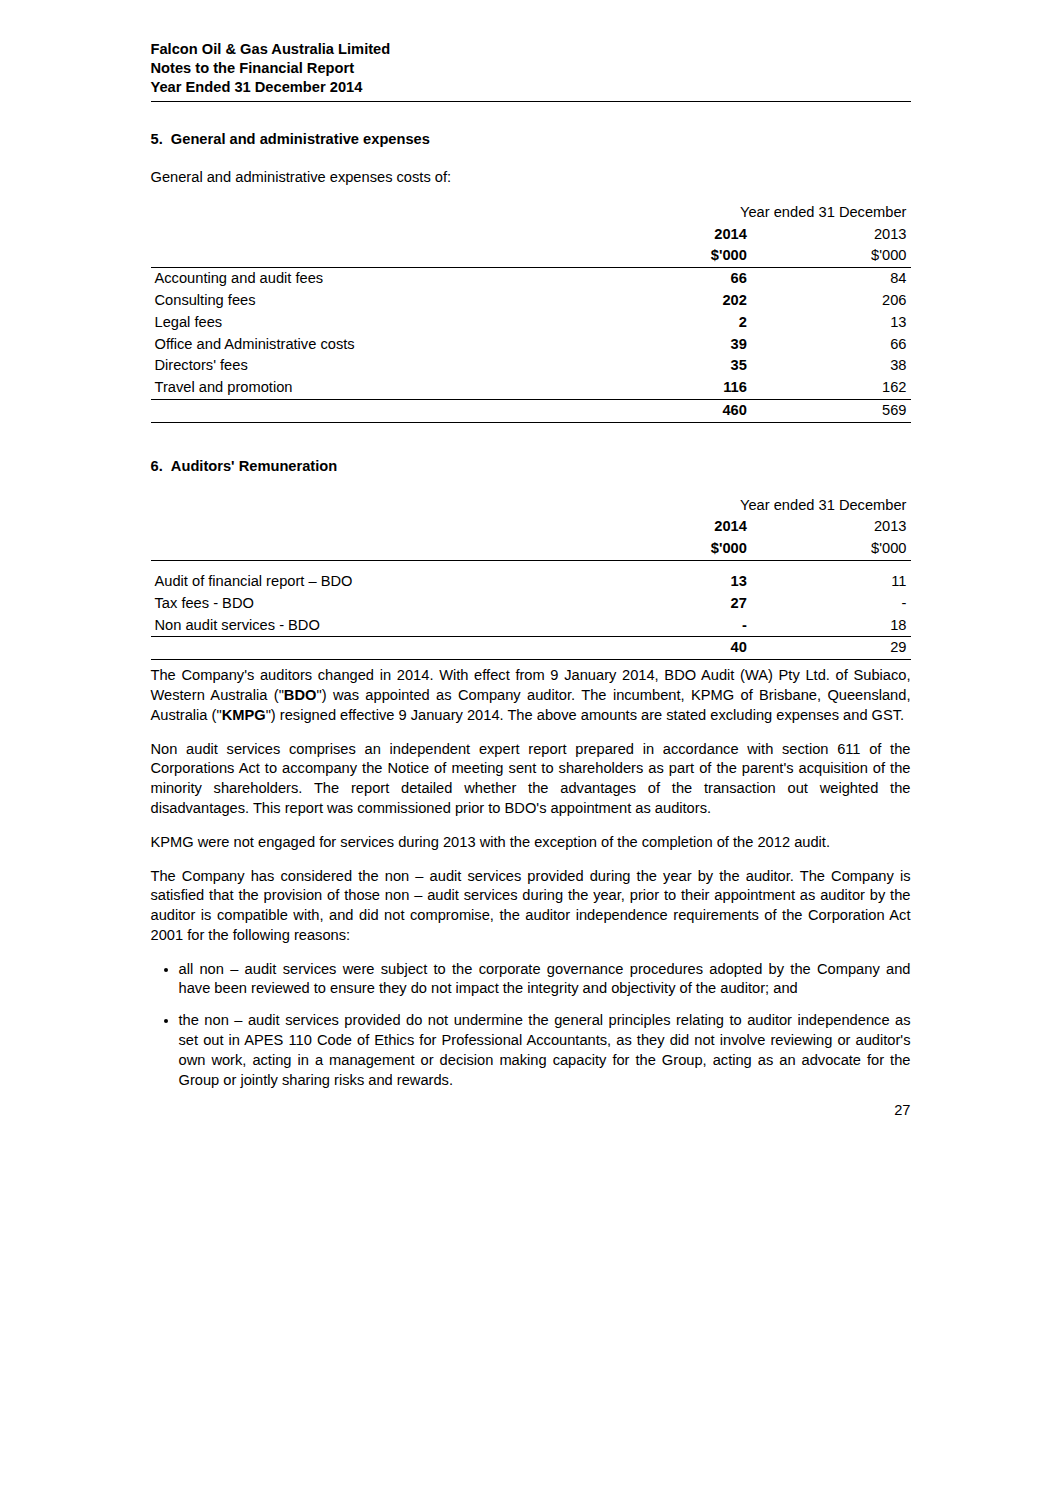Falcon Oil & Gas Australia Limited
Notes to the Financial Report
Year Ended 31 December 2014
5. General and administrative expenses
General and administrative expenses costs of:
| | Year ended 31 December |
| | 2014 | 2013 |
| | $'000 | $'000 |
| Accounting and audit fees | 66 | 84 |
| Consulting fees | 202 | 206 |
| Legal fees | 2 | 13 |
| Office and Administrative costs | 39 | 66 |
| Directors' fees | 35 | 38 |
| Travel and promotion | 116 | 162 |
| | 460 | 569 |
6. Auditors' Remuneration
| | Year ended 31 December |
| | 2014 | 2013 |
| | $'000 | $'000 |
| Audit of financial report – BDO | 13 | 11 |
| Tax fees - BDO | 27 | - |
| Non audit services - BDO | - | 18 |
| | 40 | 29 |
The Company's auditors changed in 2014. With effect from 9 January 2014, BDO Audit (WA) Pty Ltd. of Subiaco, Western Australia ("BDO") was appointed as Company auditor. The incumbent, KPMG of Brisbane, Queensland, Australia ("KMPG") resigned effective 9 January 2014. The above amounts are stated excluding expenses and GST.
Non audit services comprises an independent expert report prepared in accordance with section 611 of the Corporations Act to accompany the Notice of meeting sent to shareholders as part of the parent's acquisition of the minority shareholders. The report detailed whether the advantages of the transaction out weighted the disadvantages. This report was commissioned prior to BDO's appointment as auditors.
KPMG were not engaged for services during 2013 with the exception of the completion of the 2012 audit.
The Company has considered the non – audit services provided during the year by the auditor. The Company is satisfied that the provision of those non – audit services during the year, prior to their appointment as auditor by the auditor is compatible with, and did not compromise, the auditor independence requirements of the Corporation Act 2001 for the following reasons:
all non – audit services were subject to the corporate governance procedures adopted by the Company and have been reviewed to ensure they do not impact the integrity and objectivity of the auditor; and
the non – audit services provided do not undermine the general principles relating to auditor independence as set out in APES 110 Code of Ethics for Professional Accountants, as they did not involve reviewing or auditor's own work, acting in a management or decision making capacity for the Group, acting as an advocate for the Group or jointly sharing risks and rewards.
27